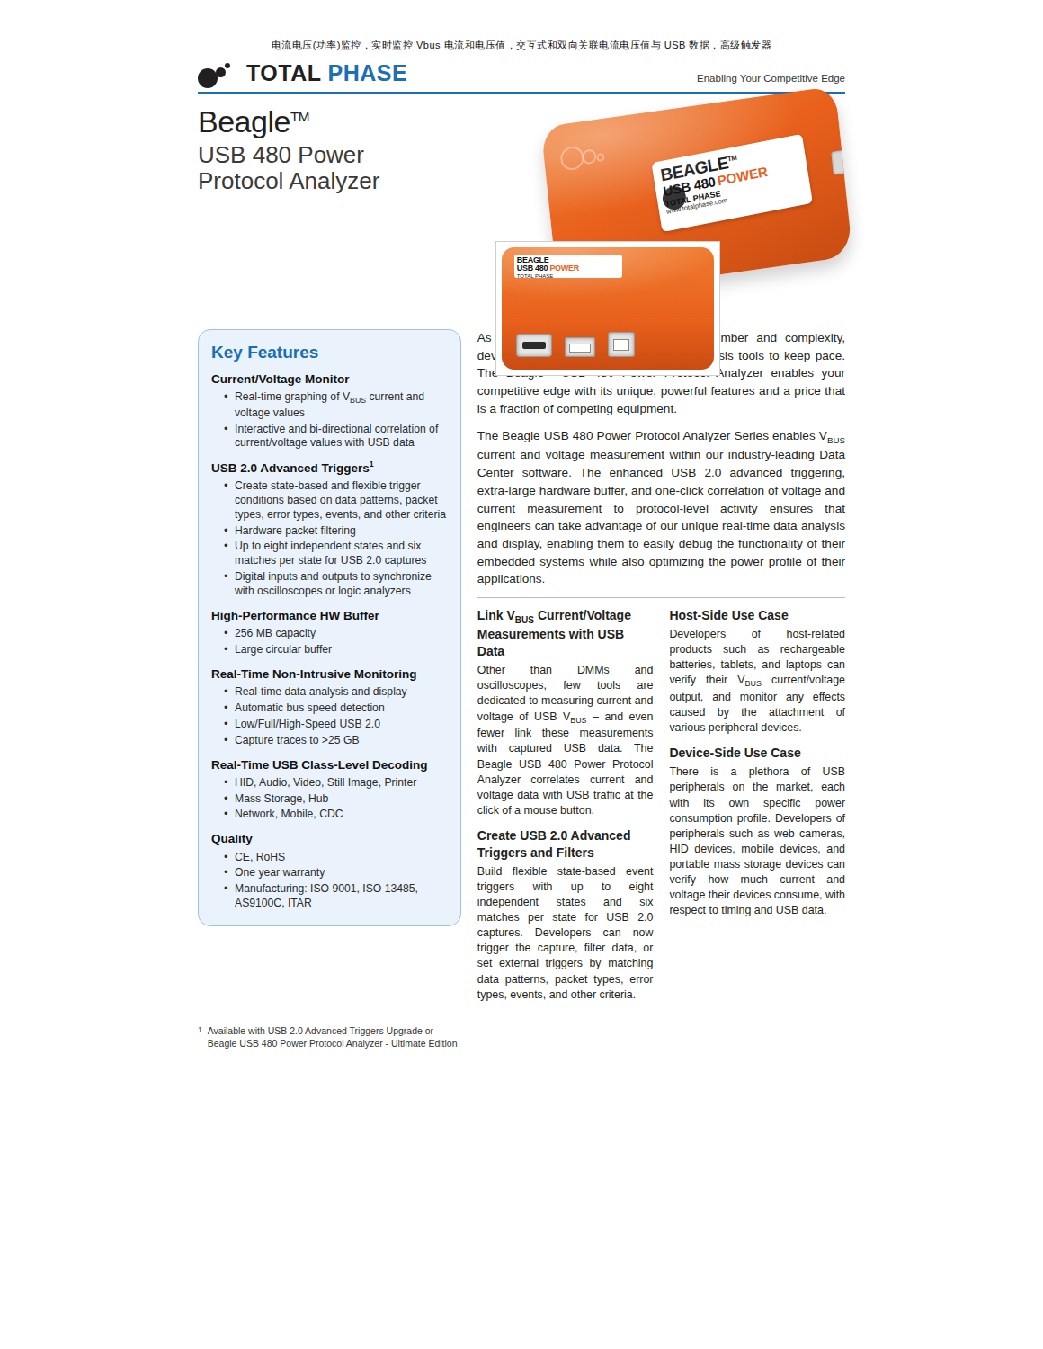电流电压(功率)监控，实时监控 Vbus 电流和电压值，交互式和双向关联电流电压值与 USB 数据，高级触发器
TOTAL PHASE
Enabling Your Competitive Edge
BeagleTM
USB 480 Power
Protocol Analyzer
BEAGLETM
USB 480 POWER
TOTAL PHASE
www.totalphase.com
BEAGLE
USB 480 POWER
TOTAL PHASE
Key Features
Current/Voltage Monitor
Real-time graphing of VBUS current and voltage values
Interactive and bi-directional correlation of current/voltage values with USB data
USB 2.0 Advanced Triggers1
Create state-based and flexible trigger conditions based on data patterns, packet types, error types, events, and other criteria
Hardware packet filtering
Up to eight independent states and six matches per state for USB 2.0 captures
Digital inputs and outputs to synchronize with oscilloscopes or logic analyzers
High-Performance HW Buffer
256 MB capacity
Large circular buffer
Real-Time Non-Intrusive Monitoring
Real-time data analysis and display
Automatic bus speed detection
Low/Full/High-Speed USB 2.0
Capture traces to >25 GB
Real-Time USB Class-Level Decoding
HID, Audio, Video, Still Image, Printer
Mass Storage, Hub
Network, Mobile, CDC
Quality
CE, RoHS
One year warranty
Manufacturing: ISO 9001, ISO 13485, AS9100C, ITAR
As USB devices continue to grow in number and complexity, developers need their monitoring and analysis tools to keep pace. The BeagleTM USB 480 Power Protocol Analyzer enables your competitive edge with its unique, powerful features and a price that is a fraction of competing equipment.
The Beagle USB 480 Power Protocol Analyzer Series enables VBUS current and voltage measurement within our industry-leading Data Center software. The enhanced USB 2.0 advanced triggering, extra-large hardware buffer, and one-click correlation of voltage and current measurement to protocol-level activity ensures that engineers can take advantage of our unique real-time data analysis and display, enabling them to easily debug the functionality of their embedded systems while also optimizing the power profile of their applications.
Link VBUS Current/Voltage Measurements with USB Data
Other than DMMs and oscilloscopes, few tools are dedicated to measuring current and voltage of USB VBUS – and even fewer link these measurements with captured USB data. The Beagle USB 480 Power Protocol Analyzer correlates current and voltage data with USB traffic at the click of a mouse button.
Create USB 2.0 Advanced Triggers and Filters
Build flexible state-based event triggers with up to eight independent states and six matches per state for USB 2.0 captures. Developers can now trigger the capture, filter data, or set external triggers by matching data patterns, packet types, error types, events, and other criteria.
Host-Side Use Case
Developers of host-related products such as rechargeable batteries, tablets, and laptops can verify their VBUS current/voltage output, and monitor any effects caused by the attachment of various peripheral devices.
Device-Side Use Case
There is a plethora of USB peripherals on the market, each with its own specific power consumption profile. Developers of peripherals such as web cameras, HID devices, mobile devices, and portable mass storage devices can verify how much current and voltage their devices consume, with respect to timing and USB data.
1 Available with USB 2.0 Advanced Triggers Upgrade or
Beagle USB 480 Power Protocol Analyzer - Ultimate Edition